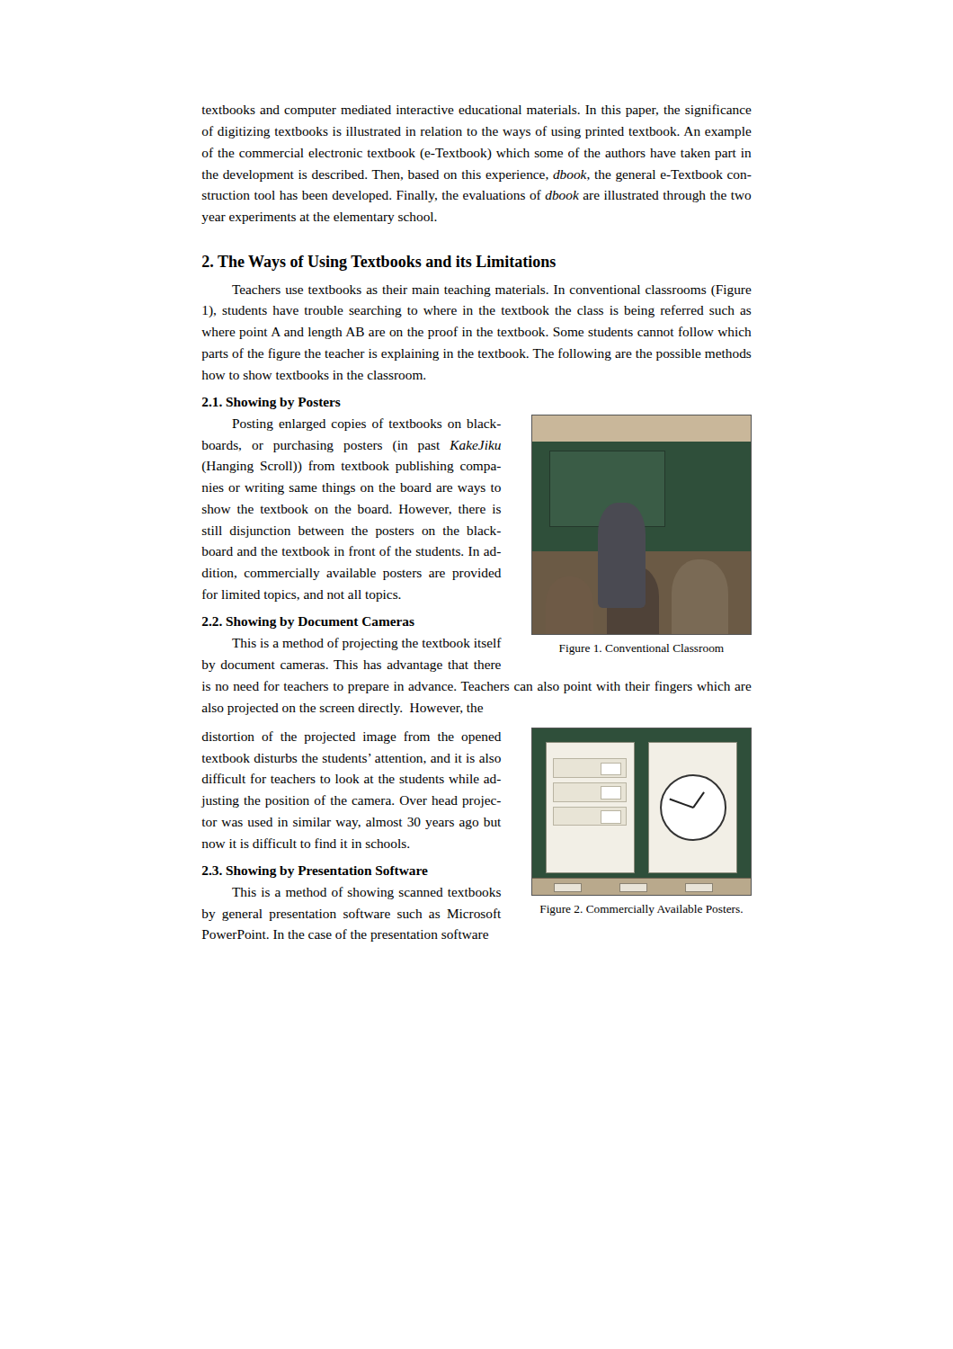textbooks and computer mediated interactive educational materials. In this paper, the significance of digitizing textbooks is illustrated in relation to the ways of using printed textbook. An example of the commercial electronic textbook (e-Textbook) which some of the authors have taken part in the development is described. Then, based on this experience, dbook, the general e-Textbook construction tool has been developed. Finally, the evaluations of dbook are illustrated through the two year experiments at the elementary school.
2. The Ways of Using Textbooks and its Limitations
Teachers use textbooks as their main teaching materials. In conventional classrooms (Figure 1), students have trouble searching to where in the textbook the class is being referred such as where point A and length AB are on the proof in the textbook. Some students cannot follow which parts of the figure the teacher is explaining in the textbook. The following are the possible methods how to show textbooks in the classroom.
2.1. Showing by Posters
Figure 1. Conventional Classroom
Posting enlarged copies of textbooks on blackboards, or purchasing posters (in past KakeJiku (Hanging Scroll)) from textbook publishing companies or writing same things on the board are ways to show the textbook on the board. However, there is still disjunction between the posters on the blackboard and the textbook in front of the students. In addition, commercially available posters are provided for limited topics, and not all topics.
2.2. Showing by Document Cameras
This is a method of projecting the textbook itself by document cameras. This has advantage that there is no need for teachers to prepare in advance. Teachers can also point with their fingers which are also projected on the screen directly. However, the
Figure 2. Commercially Available Posters.
distortion of the projected image from the opened textbook disturbs the students’ attention, and it is also difficult for teachers to look at the students while adjusting the position of the camera. Over head projector was used in similar way, almost 30 years ago but now it is difficult to find it in schools.
2.3. Showing by Presentation Software
This is a method of showing scanned textbooks by general presentation software such as Microsoft PowerPoint. In the case of the presentation software